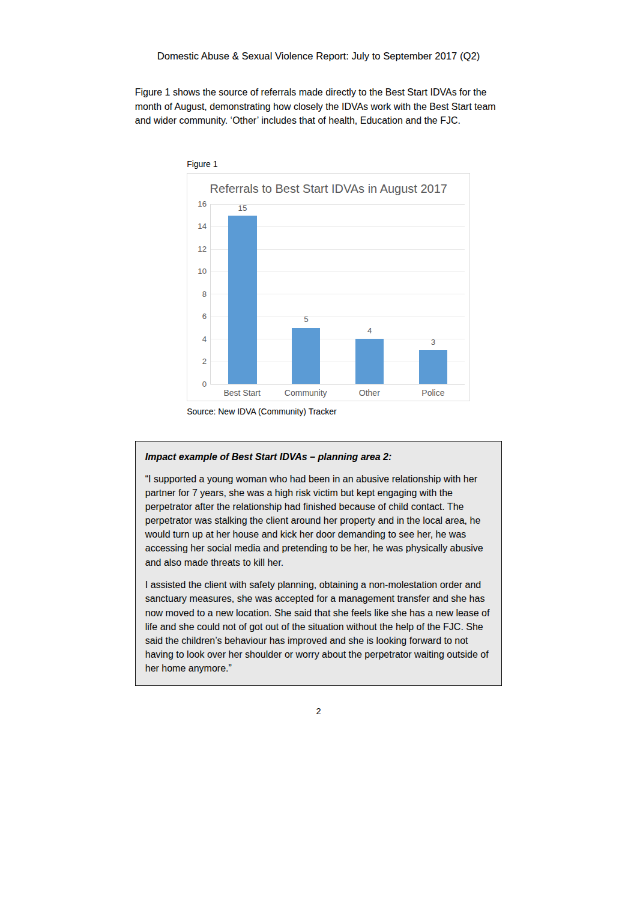Domestic Abuse & Sexual Violence Report: July to September 2017 (Q2)
Figure 1 shows the source of referrals made directly to the Best Start IDVAs for the month of August, demonstrating how closely the IDVAs work with the Best Start team and wider community. ‘Other’ includes that of health, Education and the FJC.
Figure 1
Referrals to Best Start IDVAs in August 2017
16 14 12 10 8 6 4 2 0
15
5
4
3
Best Start Community Other Police
Source: New IDVA (Community) Tracker
Impact example of Best Start IDVAs – planning area 2:
“I supported a young woman who had been in an abusive relationship with her partner for 7 years, she was a high risk victim but kept engaging with the perpetrator after the relationship had finished because of child contact. The perpetrator was stalking the client around her property and in the local area, he would turn up at her house and kick her door demanding to see her, he was accessing her social media and pretending to be her, he was physically abusive and also made threats to kill her.
I assisted the client with safety planning, obtaining a non-molestation order and sanctuary measures, she was accepted for a management transfer and she has now moved to a new location. She said that she feels like she has a new lease of life and she could not of got out of the situation without the help of the FJC. She said the children’s behaviour has improved and she is looking forward to not having to look over her shoulder or worry about the perpetrator waiting outside of her home anymore.”
2